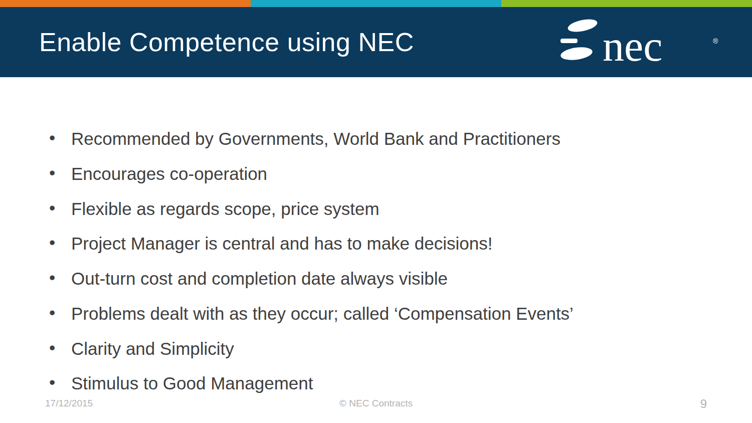Enable Competence using NEC
nec ®
Recommended by Governments, World Bank and Practitioners
Encourages co-operation
Flexible as regards scope, price system
Project Manager is central and has to make decisions!
Out-turn cost and completion date always visible
Problems dealt with as they occur; called ‘Compensation Events’
Clarity and Simplicity
Stimulus to Good Management
17/12/2015
© NEC Contracts
9